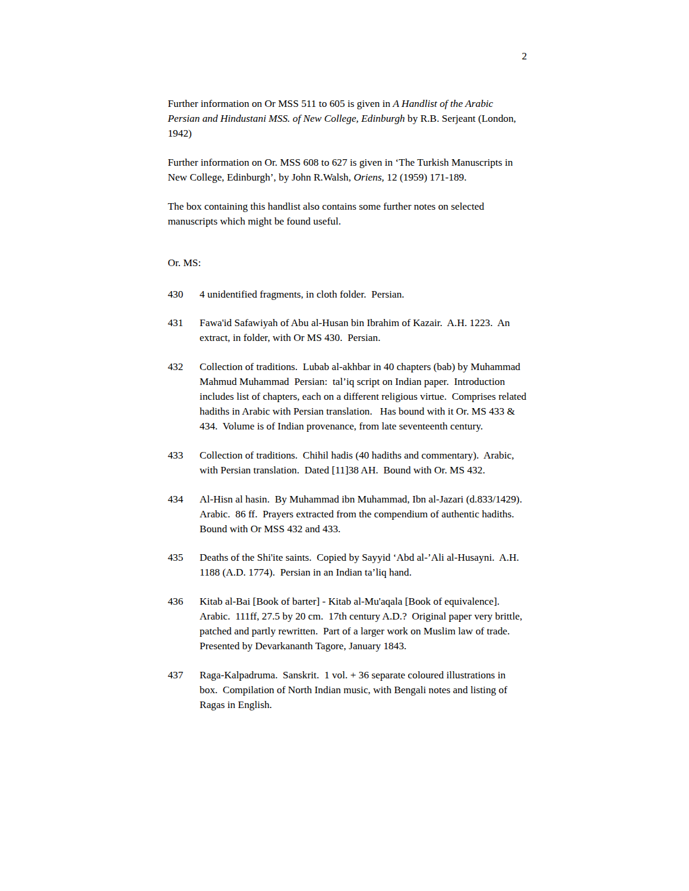2
Further information on Or MSS 511 to 605 is given in A Handlist of the Arabic Persian and Hindustani MSS. of New College, Edinburgh by R.B. Serjeant (London, 1942)
Further information on Or. MSS 608 to 627 is given in ‘The Turkish Manuscripts in New College, Edinburgh’, by John R.Walsh, Oriens, 12 (1959) 171-189.
The box containing this handlist also contains some further notes on selected manuscripts which might be found useful.
Or. MS:
430
4 unidentified fragments, in cloth folder. Persian.
431
Fawa'id Safawiyah of Abu al-Husan bin Ibrahim of Kazair. A.H. 1223. An extract, in folder, with Or MS 430. Persian.
432
Collection of traditions. Lubab al-akhbar in 40 chapters (bab) by Muhammad Mahmud Muhammad Persian: tal’iq script on Indian paper. Introduction includes list of chapters, each on a different religious virtue. Comprises related hadiths in Arabic with Persian translation. Has bound with it Or. MS 433 & 434. Volume is of Indian provenance, from late seventeenth century.
433
Collection of traditions. Chihil hadis (40 hadiths and commentary). Arabic, with Persian translation. Dated [11]38 AH. Bound with Or. MS 432.
434
Al-Hisn al hasin. By Muhammad ibn Muhammad, Ibn al-Jazari (d.833/1429). Arabic. 86 ff. Prayers extracted from the compendium of authentic hadiths. Bound with Or MSS 432 and 433.
435
Deaths of the Shi'ite saints. Copied by Sayyid ‘Abd al-’Ali al-Husayni. A.H. 1188 (A.D. 1774). Persian in an Indian ta’liq hand.
436
Kitab al-Bai [Book of barter] - Kitab al-Mu'aqala [Book of equivalence]. Arabic. 111ff, 27.5 by 20 cm. 17th century A.D.? Original paper very brittle, patched and partly rewritten. Part of a larger work on Muslim law of trade. Presented by Devarkananth Tagore, January 1843.
437
Raga-Kalpadruma. Sanskrit. 1 vol. + 36 separate coloured illustrations in box. Compilation of North Indian music, with Bengali notes and listing of Ragas in English.